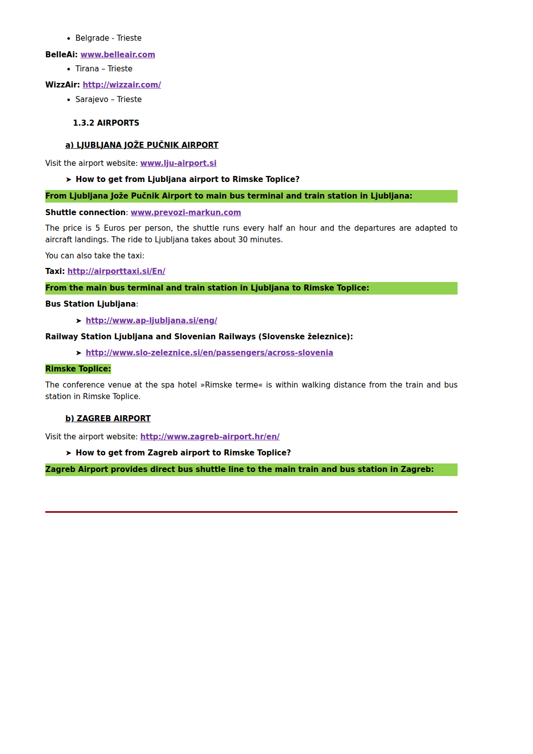Belgrade - Trieste
BelleAi: www.belleair.com
Tirana – Trieste
WizzAir: http://wizzair.com/
Sarajevo – Trieste
1.3.2 AIRPORTS
a) LJUBLJANA JOŽE PUČNIK AIRPORT
Visit the airport website: www.lju-airport.si
How to get from Ljubljana airport to Rimske Toplice?
From Ljubljana Jože Pučnik Airport to main bus terminal and train station in Ljubljana:
Shuttle connection: www.prevozi-markun.com
The price is 5 Euros per person, the shuttle runs every half an hour and the departures are adapted to aircraft landings. The ride to Ljubljana takes about 30 minutes.
You can also take the taxi:
Taxi: http://airporttaxi.si/En/
From the main bus terminal and train station in Ljubljana to Rimske Toplice:
Bus Station Ljubljana:
http://www.ap-ljubljana.si/eng/
Railway Station Ljubljana and Slovenian Railways (Slovenske železnice):
http://www.slo-zeleznice.si/en/passengers/across-slovenia
Rimske Toplice:
The conference venue at the spa hotel »Rimske terme« is within walking distance from the train and bus station in Rimske Toplice.
b) ZAGREB AIRPORT
Visit the airport website: http://www.zagreb-airport.hr/en/
How to get from Zagreb airport to Rimske Toplice?
Zagreb Airport provides direct bus shuttle line to the main train and bus station in Zagreb: